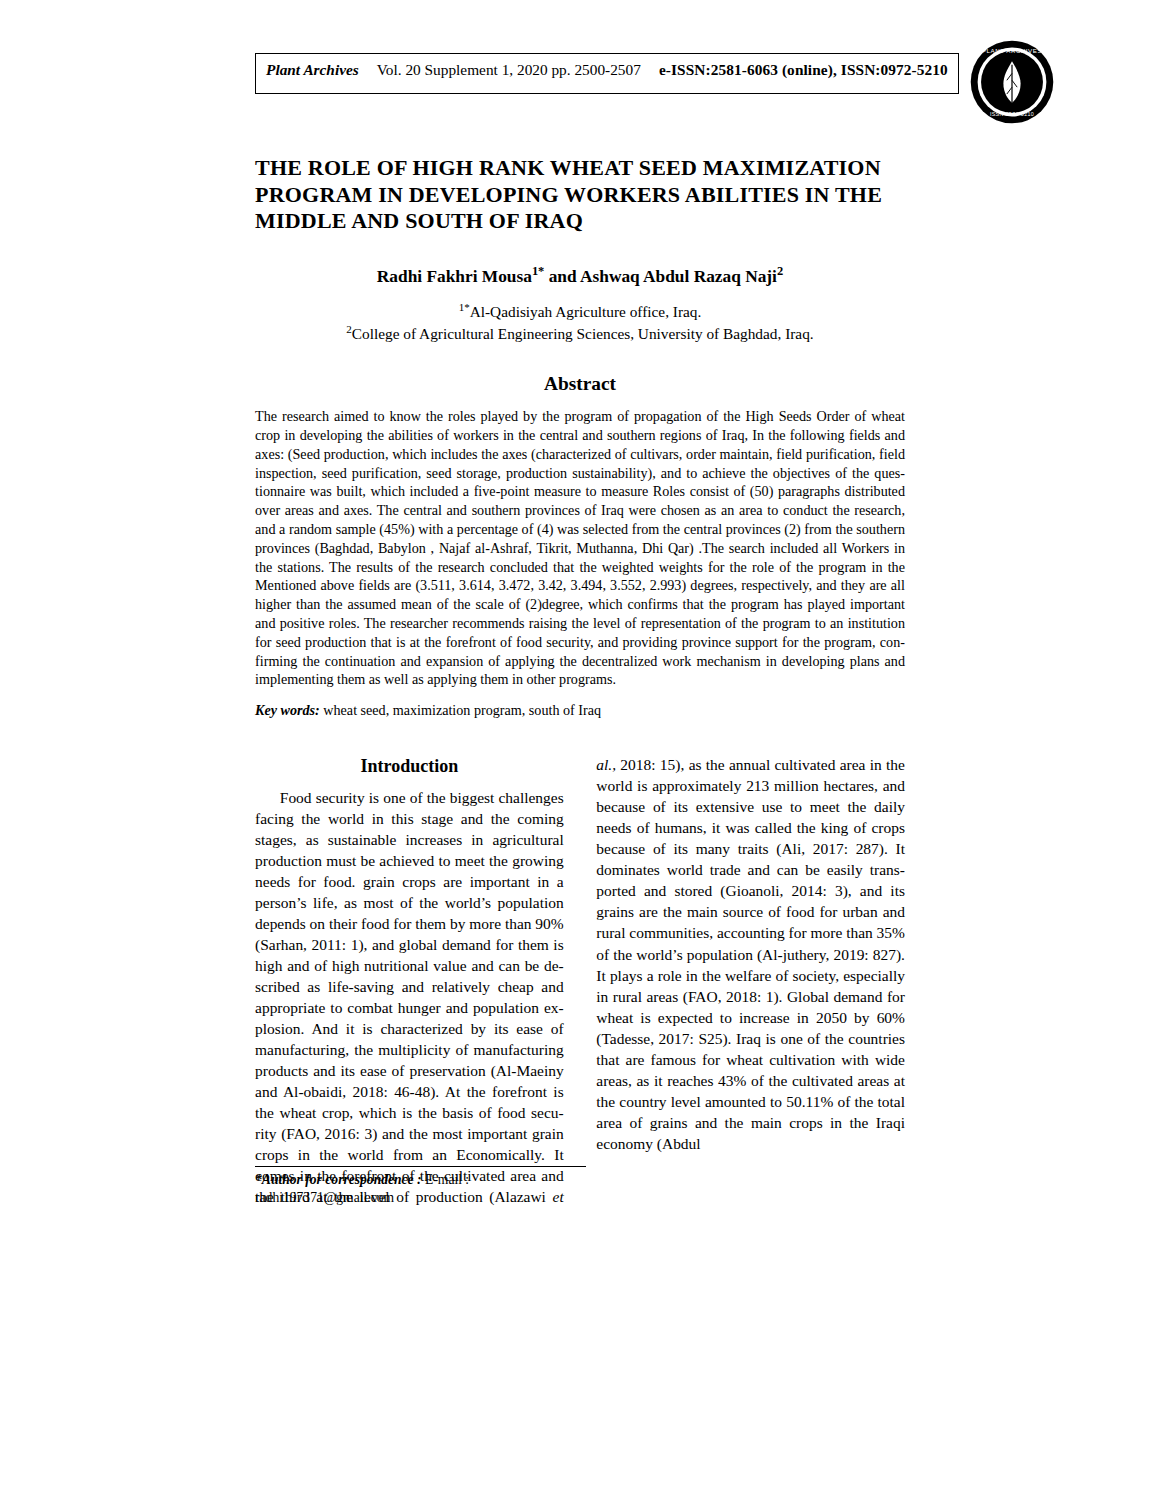Plant Archives Vol. 20 Supplement 1, 2020 pp. 2500-2507 e-ISSN:2581-6063 (online), ISSN:0972-5210
PLANT ARCHIVES ISSN 0972-5210
THE ROLE OF HIGH RANK WHEAT SEED MAXIMIZATION PROGRAM IN DEVELOPING WORKERS ABILITIES IN THE MIDDLE AND SOUTH OF IRAQ
Radhi Fakhri Mousa1* and Ashwaq Abdul Razaq Naji2
1*Al-Qadisiyah Agriculture office, Iraq.
2College of Agricultural Engineering Sciences, University of Baghdad, Iraq.
Abstract
The research aimed to know the roles played by the program of propagation of the High Seeds Order of wheat crop in developing the abilities of workers in the central and southern regions of Iraq, In the following fields and axes: (Seed production, which includes the axes (characterized of cultivars, order maintain, field purification, field inspection, seed purification, seed storage, production sustainability), and to achieve the objectives of the questionnaire was built, which included a five-point measure to measure Roles consist of (50) paragraphs distributed over areas and axes. The central and southern provinces of Iraq were chosen as an area to conduct the research, and a random sample (45%) with a percentage of (4) was selected from the central provinces (2) from the southern provinces (Baghdad, Babylon , Najaf al-Ashraf, Tikrit, Muthanna, Dhi Qar) .The search included all Workers in the stations. The results of the research concluded that the weighted weights for the role of the program in the Mentioned above fields are (3.511, 3.614, 3.472, 3.42, 3.494, 3.552, 2.993) degrees, respectively, and they are all higher than the assumed mean of the scale of (2)degree, which confirms that the program has played important and positive roles. The researcher recommends raising the level of representation of the program to an institution for seed production that is at the forefront of food security, and providing province support for the program, confirming the continuation and expansion of applying the decentralized work mechanism in developing plans and implementing them as well as applying them in other programs.
Key words: wheat seed, maximization program, south of Iraq
Introduction
Food security is one of the biggest challenges facing the world in this stage and the coming stages, as sustainable increases in agricultural production must be achieved to meet the growing needs for food. grain crops are important in a person’s life, as most of the world’s population depends on their food for them by more than 90% (Sarhan, 2011: 1), and global demand for them is high and of high nutritional value and can be described as life-saving and relatively cheap and appropriate to combat hunger and population explosion. And it is characterized by its ease of manufacturing, the multiplicity of manufacturing products and its ease of preservation (Al-Maeiny and Al-obaidi, 2018: 46-48). At the forefront is the wheat crop, which is the basis of food security (FAO, 2016: 3) and the most important grain crops in the world from an Economically. It comes in the forefront of the cultivated area and the third at the level of production (Alazawi et al., 2018: 15), as the annual cultivated area in the world is approximately 213 million hectares, and because of its extensive use to meet the daily needs of humans, it was called the king of crops because of its many traits (Ali, 2017: 287). It dominates world trade and can be easily transported and stored (Gioanoli, 2014: 3), and its grains are the main source of food for urban and rural communities, accounting for more than 35% of the world’s population (Al-juthery, 2019: 827). It plays a role in the welfare of society, especially in rural areas (FAO, 2018: 1). Global demand for wheat is expected to increase in 2050 by 60% (Tadesse, 2017: S25). Iraq is one of the countries that are famous for wheat cultivation with wide areas, as it reaches 43% of the cultivated areas at the country level amounted to 50.11% of the total area of grains and the main crops in the Iraqi economy (Abdul
*Author for correspondence : E-mail : radhi197371@gmail.com